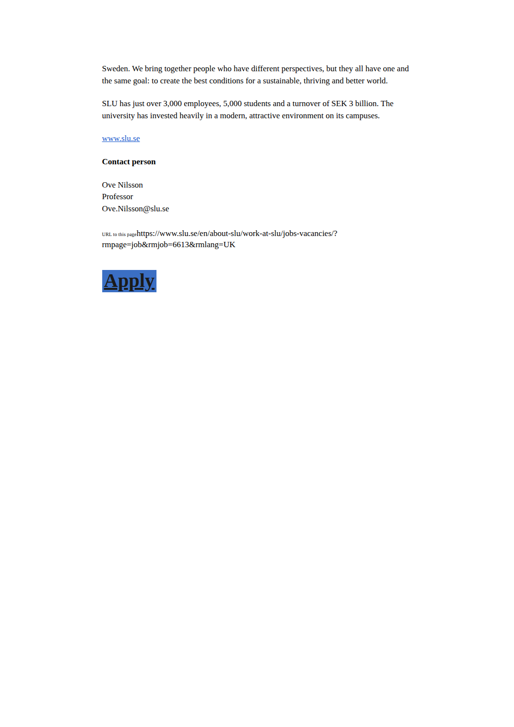Sweden. We bring together people who have different perspectives, but they all have one and the same goal: to create the best conditions for a sustainable, thriving and better world.
SLU has just over 3,000 employees, 5,000 students and a turnover of SEK 3 billion. The university has invested heavily in a modern, attractive environment on its campuses.
www.slu.se
Contact person
Ove Nilsson Professor Ove.Nilsson@slu.se
URL to this page https://www.slu.se/en/about-slu/work-at-slu/jobs-vacancies/?rmpage=job&rmjob=6613&rmlang=UK
Apply